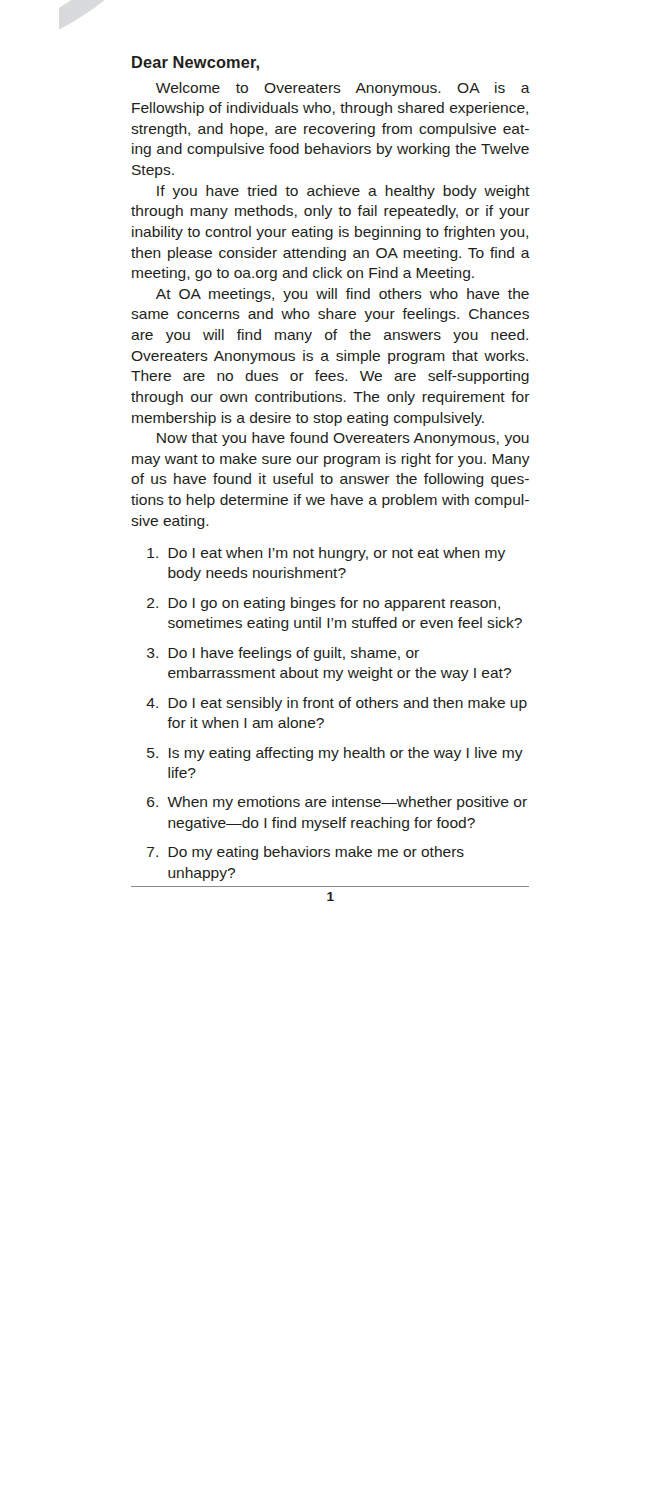Dear Newcomer,
Welcome to Overeaters Anonymous. OA is a Fellowship of individuals who, through shared experience, strength, and hope, are recovering from compulsive eating and compulsive food behaviors by working the Twelve Steps.
If you have tried to achieve a healthy body weight through many methods, only to fail repeatedly, or if your inability to control your eating is beginning to frighten you, then please consider attending an OA meeting. To find a meeting, go to oa.org and click on Find a Meeting.
At OA meetings, you will find others who have the same concerns and who share your feelings. Chances are you will find many of the answers you need. Overeaters Anonymous is a simple program that works. There are no dues or fees. We are self-supporting through our own contributions. The only requirement for membership is a desire to stop eating compulsively.
Now that you have found Overeaters Anonymous, you may want to make sure our program is right for you. Many of us have found it useful to answer the following questions to help determine if we have a problem with compulsive eating.
Do I eat when I’m not hungry, or not eat when my body needs nourishment?
Do I go on eating binges for no apparent reason, sometimes eating until I’m stuffed or even feel sick?
Do I have feelings of guilt, shame, or embarrassment about my weight or the way I eat?
Do I eat sensibly in front of others and then make up for it when I am alone?
Is my eating affecting my health or the way I live my life?
When my emotions are intense—whether positive or negative—do I find myself reaching for food?
Do my eating behaviors make me or others unhappy?
1